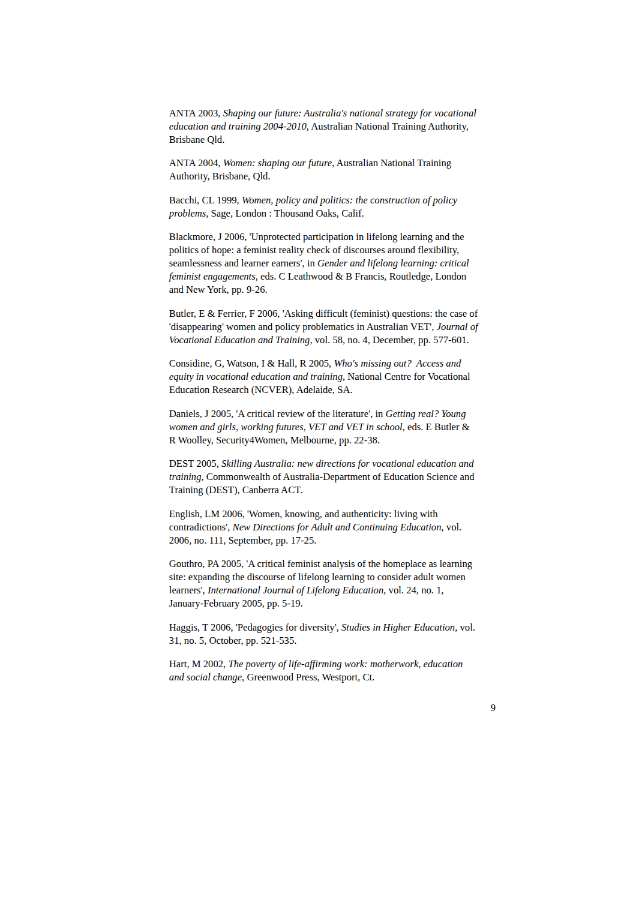ANTA 2003, Shaping our future: Australia's national strategy for vocational education and training 2004-2010, Australian National Training Authority, Brisbane Qld.
ANTA 2004, Women: shaping our future, Australian National Training Authority, Brisbane, Qld.
Bacchi, CL 1999, Women, policy and politics: the construction of policy problems, Sage, London : Thousand Oaks, Calif.
Blackmore, J 2006, 'Unprotected participation in lifelong learning and the politics of hope: a feminist reality check of discourses around flexibility, seamlessness and learner earners', in Gender and lifelong learning: critical feminist engagements, eds. C Leathwood & B Francis, Routledge, London and New York, pp. 9-26.
Butler, E & Ferrier, F 2006, 'Asking difficult (feminist) questions: the case of 'disappearing' women and policy problematics in Australian VET', Journal of Vocational Education and Training, vol. 58, no. 4, December, pp. 577-601.
Considine, G, Watson, I & Hall, R 2005, Who's missing out? Access and equity in vocational education and training, National Centre for Vocational Education Research (NCVER), Adelaide, SA.
Daniels, J 2005, 'A critical review of the literature', in Getting real? Young women and girls, working futures, VET and VET in school, eds. E Butler & R Woolley, Security4Women, Melbourne, pp. 22-38.
DEST 2005, Skilling Australia: new directions for vocational education and training, Commonwealth of Australia-Department of Education Science and Training (DEST), Canberra ACT.
English, LM 2006, 'Women, knowing, and authenticity: living with contradictions', New Directions for Adult and Continuing Education, vol. 2006, no. 111, September, pp. 17-25.
Gouthro, PA 2005, 'A critical feminist analysis of the homeplace as learning site: expanding the discourse of lifelong learning to consider adult women learners', International Journal of Lifelong Education, vol. 24, no. 1, January-February 2005, pp. 5-19.
Haggis, T 2006, 'Pedagogies for diversity', Studies in Higher Education, vol. 31, no. 5, October, pp. 521-535.
Hart, M 2002, The poverty of life-affirming work: motherwork, education and social change, Greenwood Press, Westport, Ct.
9